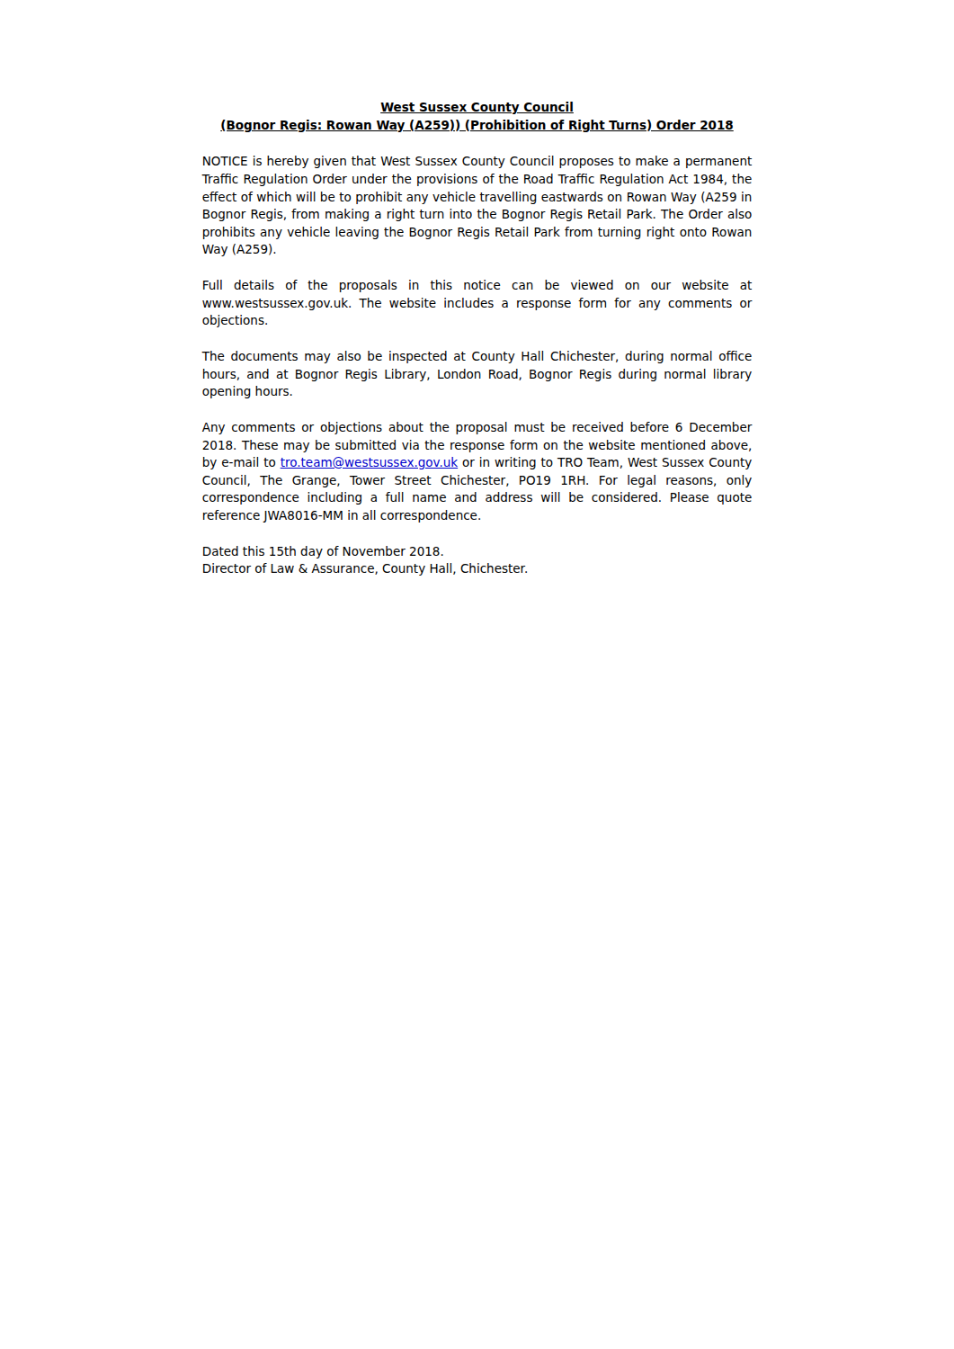West Sussex County Council (Bognor Regis: Rowan Way (A259)) (Prohibition of Right Turns) Order 2018
NOTICE is hereby given that West Sussex County Council proposes to make a permanent Traffic Regulation Order under the provisions of the Road Traffic Regulation Act 1984, the effect of which will be to prohibit any vehicle travelling eastwards on Rowan Way (A259 in Bognor Regis, from making a right turn into the Bognor Regis Retail Park. The Order also prohibits any vehicle leaving the Bognor Regis Retail Park from turning right onto Rowan Way (A259).
Full details of the proposals in this notice can be viewed on our website at www.westsussex.gov.uk. The website includes a response form for any comments or objections.
The documents may also be inspected at County Hall Chichester, during normal office hours, and at Bognor Regis Library, London Road, Bognor Regis during normal library opening hours.
Any comments or objections about the proposal must be received before 6 December 2018. These may be submitted via the response form on the website mentioned above, by e-mail to tro.team@westsussex.gov.uk or in writing to TRO Team, West Sussex County Council, The Grange, Tower Street Chichester, PO19 1RH. For legal reasons, only correspondence including a full name and address will be considered. Please quote reference JWA8016-MM in all correspondence.
Dated this 15th day of November 2018.
Director of Law & Assurance, County Hall, Chichester.